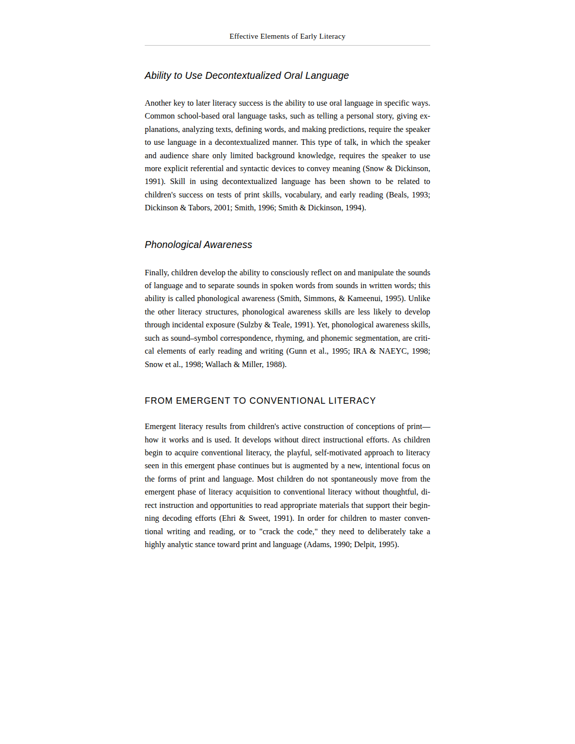Effective Elements of Early Literacy
Ability to Use Decontextualized Oral Language
Another key to later literacy success is the ability to use oral language in specific ways. Common school-based oral language tasks, such as telling a personal story, giving explanations, analyzing texts, defining words, and making predictions, require the speaker to use language in a decontextualized manner. This type of talk, in which the speaker and audience share only limited background knowledge, requires the speaker to use more explicit referential and syntactic devices to convey meaning (Snow & Dickinson, 1991). Skill in using decontextualized language has been shown to be related to children's success on tests of print skills, vocabulary, and early reading (Beals, 1993; Dickinson & Tabors, 2001; Smith, 1996; Smith & Dickinson, 1994).
Phonological Awareness
Finally, children develop the ability to consciously reflect on and manipulate the sounds of language and to separate sounds in spoken words from sounds in written words; this ability is called phonological awareness (Smith, Simmons, & Kameenui, 1995). Unlike the other literacy structures, phonological awareness skills are less likely to develop through incidental exposure (Sulzby & Teale, 1991). Yet, phonological awareness skills, such as sound–symbol correspondence, rhyming, and phonemic segmentation, are critical elements of early reading and writing (Gunn et al., 1995; IRA & NAEYC, 1998; Snow et al., 1998; Wallach & Miller, 1988).
FROM EMERGENT TO CONVENTIONAL LITERACY
Emergent literacy results from children's active construction of conceptions of print—how it works and is used. It develops without direct instructional efforts. As children begin to acquire conventional literacy, the playful, self-motivated approach to literacy seen in this emergent phase continues but is augmented by a new, intentional focus on the forms of print and language. Most children do not spontaneously move from the emergent phase of literacy acquisition to conventional literacy without thoughtful, direct instruction and opportunities to read appropriate materials that support their beginning decoding efforts (Ehri & Sweet, 1991). In order for children to master conventional writing and reading, or to "crack the code," they need to deliberately take a highly analytic stance toward print and language (Adams, 1990; Delpit, 1995).